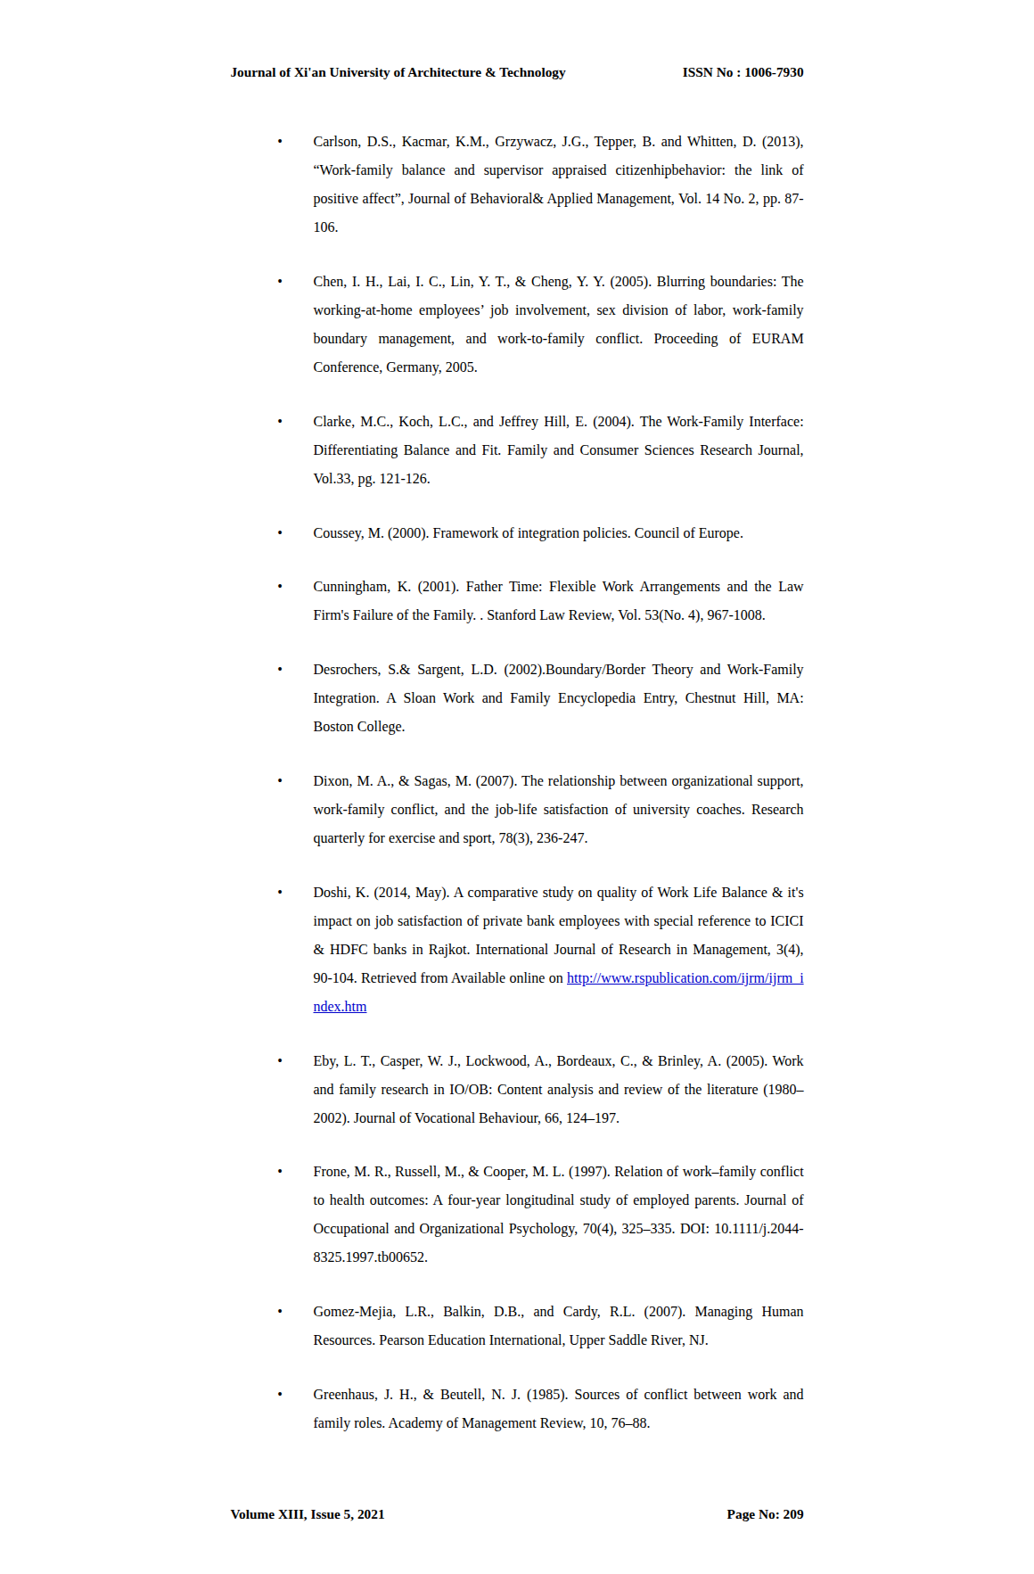Journal of Xi'an University of Architecture & Technology
ISSN No : 1006-7930
Carlson, D.S., Kacmar, K.M., Grzywacz, J.G., Tepper, B. and Whitten, D. (2013), “Work-family balance and supervisor appraised citizenhipbehavior: the link of positive affect”, Journal of Behavioral& Applied Management, Vol. 14 No. 2, pp. 87-106.
Chen, I. H., Lai, I. C., Lin, Y. T., & Cheng, Y. Y. (2005). Blurring boundaries: The working-at-home employees’ job involvement, sex division of labor, work-family boundary management, and work-to-family conflict. Proceeding of EURAM Conference, Germany, 2005.
Clarke, M.C., Koch, L.C., and Jeffrey Hill, E. (2004). The Work-Family Interface: Differentiating Balance and Fit. Family and Consumer Sciences Research Journal, Vol.33, pg. 121-126.
Coussey, M. (2000). Framework of integration policies. Council of Europe.
Cunningham, K. (2001). Father Time: Flexible Work Arrangements and the Law Firm's Failure of the Family. . Stanford Law Review, Vol. 53(No. 4), 967-1008.
Desrochers, S.& Sargent, L.D. (2002).Boundary/Border Theory and Work-Family Integration. A Sloan Work and Family Encyclopedia Entry, Chestnut Hill, MA: Boston College.
Dixon, M. A., & Sagas, M. (2007). The relationship between organizational support, work-family conflict, and the job-life satisfaction of university coaches. Research quarterly for exercise and sport, 78(3), 236-247.
Doshi, K. (2014, May). A comparative study on quality of Work Life Balance & it's impact on job satisfaction of private bank employees with special reference to ICICI & HDFC banks in Rajkot. International Journal of Research in Management, 3(4), 90-104. Retrieved from Available online on http://www.rspublication.com/ijrm/ijrm_index.htm
Eby, L. T., Casper, W. J., Lockwood, A., Bordeaux, C., & Brinley, A. (2005). Work and family research in IO/OB: Content analysis and review of the literature (1980–2002). Journal of Vocational Behaviour, 66, 124–197.
Frone, M. R., Russell, M., & Cooper, M. L. (1997). Relation of work–family conflict to health outcomes: A four-year longitudinal study of employed parents. Journal of Occupational and Organizational Psychology, 70(4), 325–335. DOI: 10.1111/j.2044-8325.1997.tb00652.
Gomez-Mejia, L.R., Balkin, D.B., and Cardy, R.L. (2007). Managing Human Resources. Pearson Education International, Upper Saddle River, NJ.
Greenhaus, J. H., & Beutell, N. J. (1985). Sources of conflict between work and family roles. Academy of Management Review, 10, 76–88.
Volume XIII, Issue 5, 2021
Page No: 209